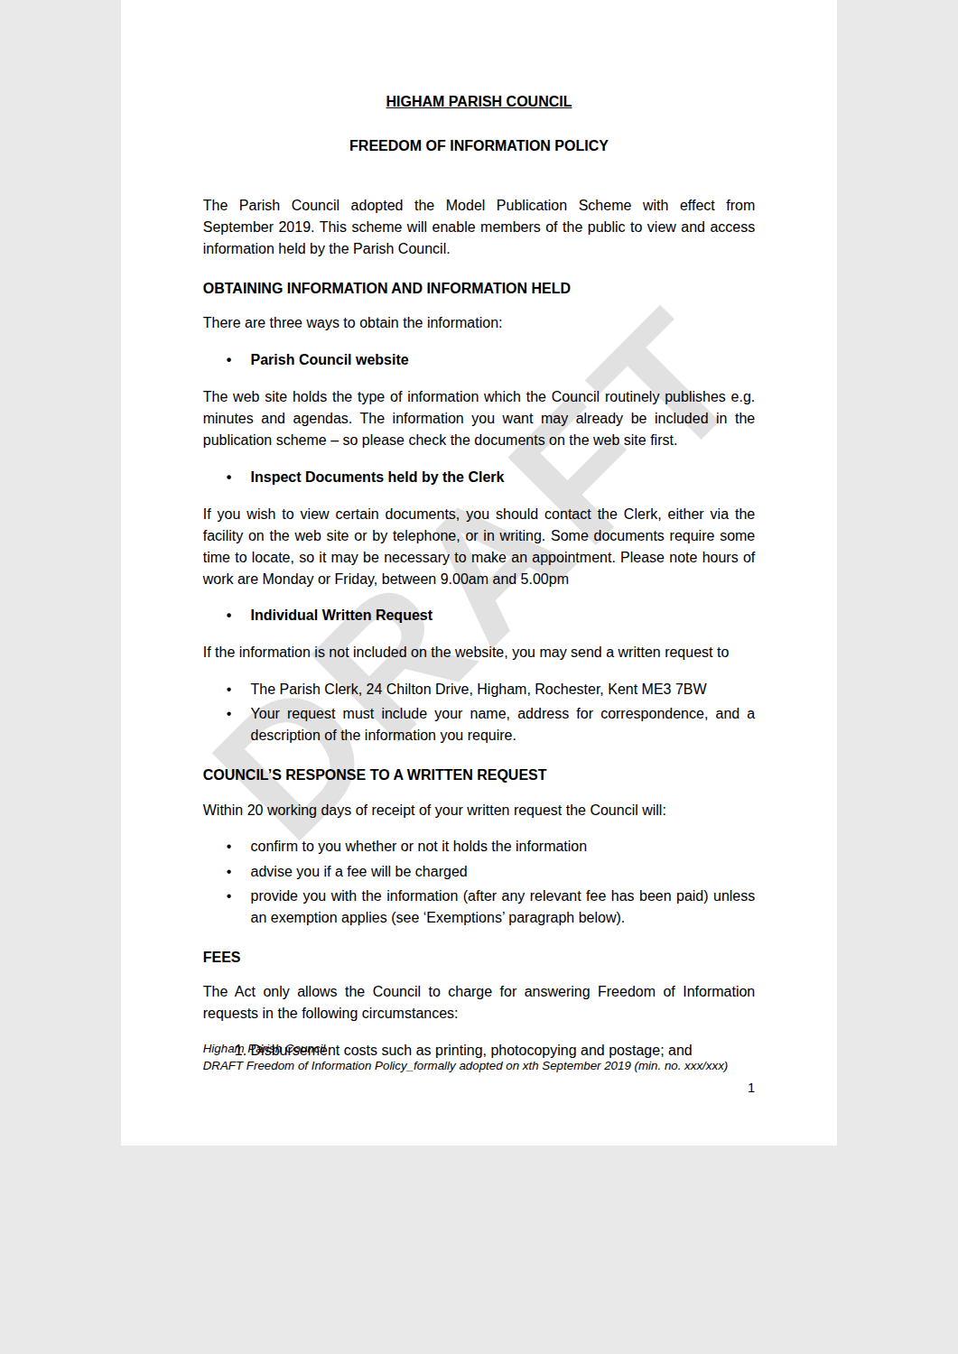DRAFT
HIGHAM PARISH COUNCIL
FREEDOM OF INFORMATION POLICY
The Parish Council adopted the Model Publication Scheme with effect from September 2019. This scheme will enable members of the public to view and access information held by the Parish Council.
OBTAINING INFORMATION AND INFORMATION HELD
There are three ways to obtain the information:
Parish Council website
The web site holds the type of information which the Council routinely publishes e.g. minutes and agendas. The information you want may already be included in the publication scheme – so please check the documents on the web site first.
Inspect Documents held by the Clerk
If you wish to view certain documents, you should contact the Clerk, either via the facility on the web site or by telephone, or in writing. Some documents require some time to locate, so it may be necessary to make an appointment. Please note hours of work are Monday or Friday, between 9.00am and 5.00pm
Individual Written Request
If the information is not included on the website, you may send a written request to
The Parish Clerk, 24 Chilton Drive, Higham, Rochester, Kent ME3 7BW
Your request must include your name, address for correspondence, and a description of the information you require.
COUNCIL’S RESPONSE TO A WRITTEN REQUEST
Within 20 working days of receipt of your written request the Council will:
confirm to you whether or not it holds the information
advise you if a fee will be charged
provide you with the information (after any relevant fee has been paid) unless an exemption applies (see ‘Exemptions’ paragraph below).
FEES
The Act only allows the Council to charge for answering Freedom of Information requests in the following circumstances:
Disbursement costs such as printing, photocopying and postage; and
Higham Parish Council
DRAFT Freedom of Information Policy_formally adopted on xth September 2019 (min. no. xxx/xxx)
1